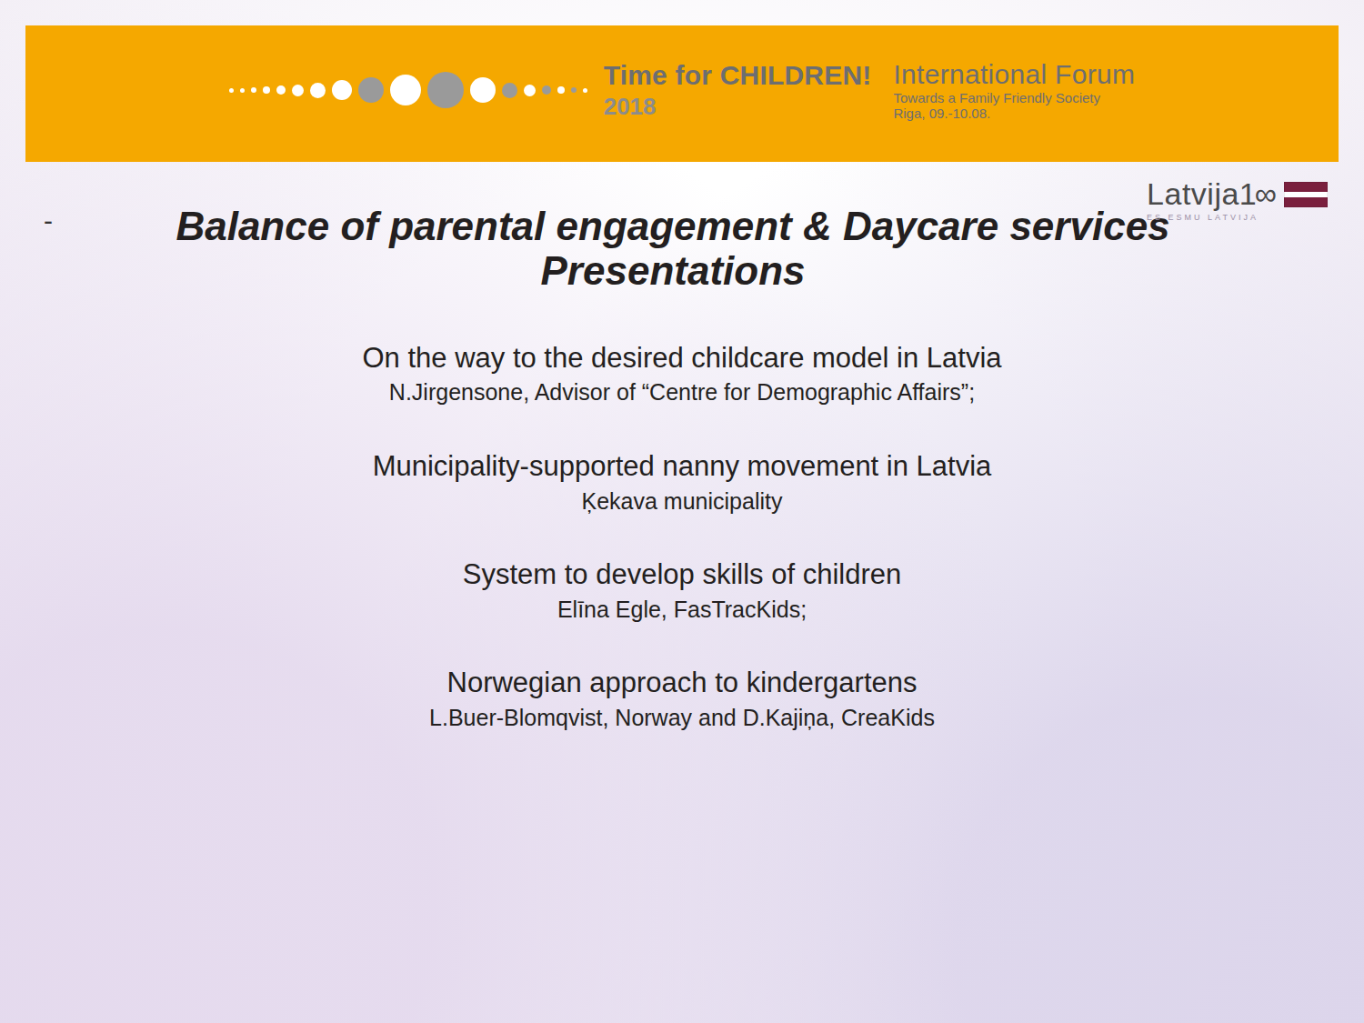Time for CHILDREN!
2018
International Forum
Towards a Family Friendly Society
Riga, 09.-10.08.
Latvija1∞
ES ESMU LATVIJA
- Balance of parental engagement & Daycare services Presentations
On the way to the desired childcare model in Latvia
N.Jirgensone, Advisor of “Centre for Demographic Affairs”;
Municipality-supported nanny movement in Latvia
Ķekava municipality
System to develop skills of children
Elīna Egle, FasTracKids;
Norwegian approach to kindergartens
L.Buer-Blomqvist, Norway and D.Kajiņa, CreaKids